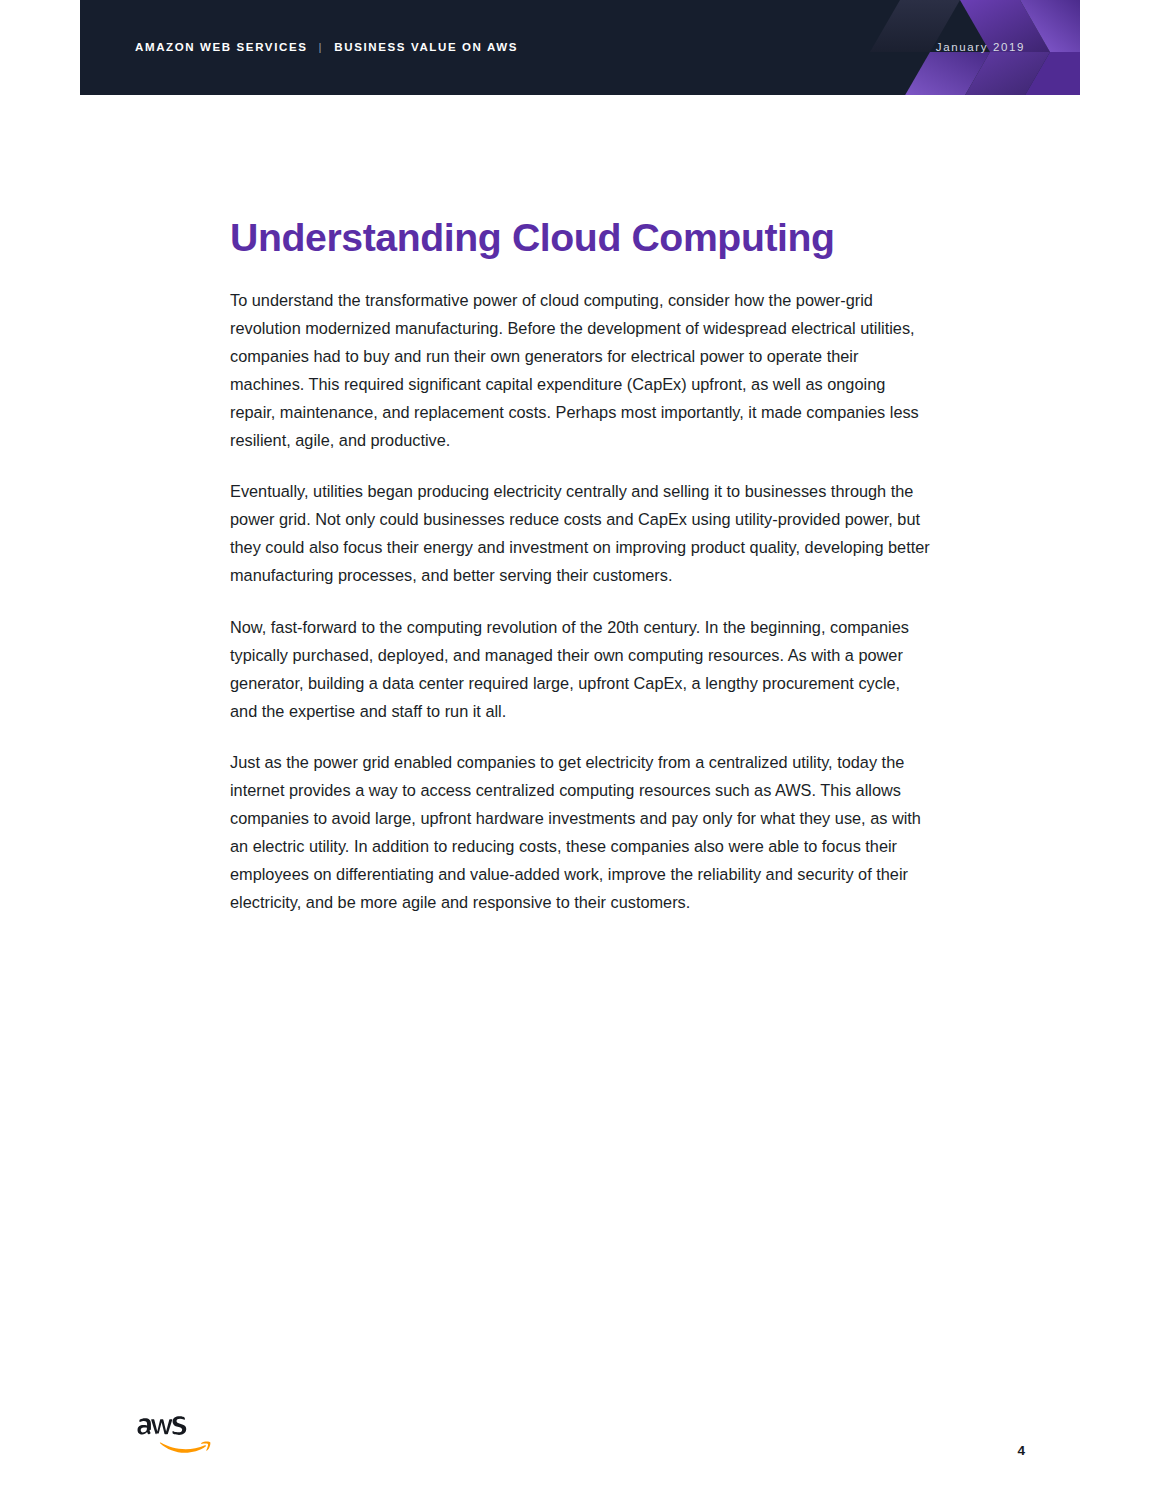Amazon Web Services | Business Value on AWS
January 2019
Understanding Cloud Computing
To understand the transformative power of cloud computing, consider how the power-grid revolution modernized manufacturing. Before the development of widespread electrical utilities, companies had to buy and run their own generators for electrical power to operate their machines. This required significant capital expenditure (CapEx) upfront, as well as ongoing repair, maintenance, and replacement costs. Perhaps most importantly, it made companies less resilient, agile, and productive.
Eventually, utilities began producing electricity centrally and selling it to businesses through the power grid. Not only could businesses reduce costs and CapEx using utility-provided power, but they could also focus their energy and investment on improving product quality, developing better manufacturing processes, and better serving their customers.
Now, fast-forward to the computing revolution of the 20th century. In the beginning, companies typically purchased, deployed, and managed their own computing resources. As with a power generator, building a data center required large, upfront CapEx, a lengthy procurement cycle, and the expertise and staff to run it all.
Just as the power grid enabled companies to get electricity from a centralized utility, today the internet provides a way to access centralized computing resources such as AWS. This allows companies to avoid large, upfront hardware investments and pay only for what they use, as with an electric utility. In addition to reducing costs, these companies also were able to focus their employees on differentiating and value-added work, improve the reliability and security of their electricity, and be more agile and responsive to their customers.
4